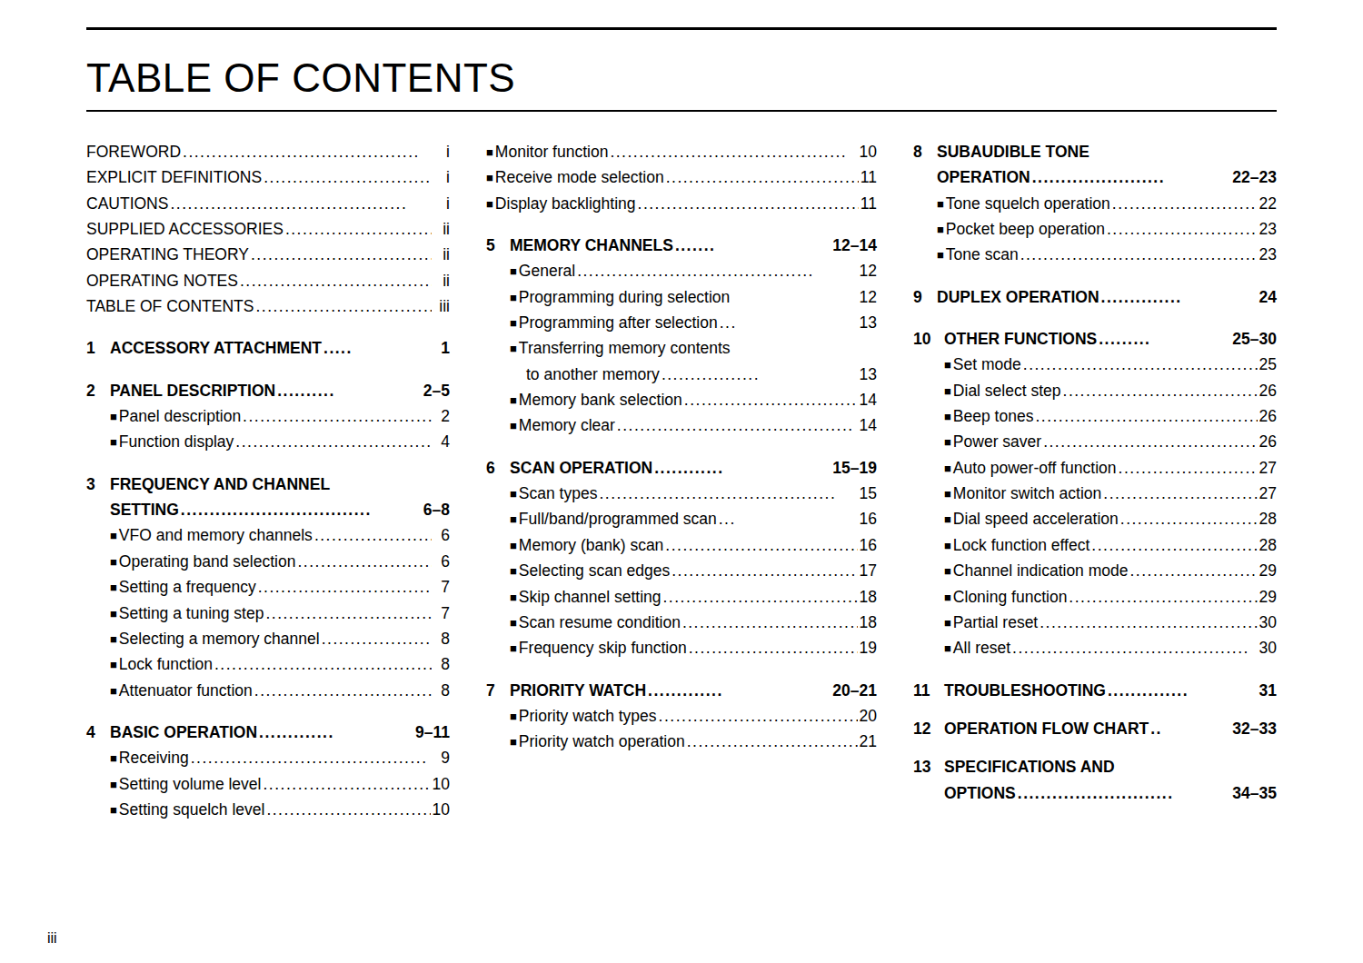TABLE OF CONTENTS
FOREWORD......................................... i
EXPLICIT DEFINITIONS......................................... i
CAUTIONS......................................... i
SUPPLIED ACCESSORIES......................................... ii
OPERATING THEORY......................................... ii
OPERATING NOTES......................................... ii
TABLE OF CONTENTS......................................... iii
1 ACCESSORY ATTACHMENT..... 1
2 PANEL DESCRIPTION.......... 2–5
■Panel description......................................... 2
■Function display......................................... 4
3 FREQUENCY AND CHANNEL
SETTING................................. 6–8
■VFO and memory channels......................................... 6
■Operating band selection......................................... 6
■Setting a frequency......................................... 7
■Setting a tuning step......................................... 7
■Selecting a memory channel......................................... 8
■Lock function......................................... 8
■Attenuator function......................................... 8
4 BASIC OPERATION............. 9–11
■Receiving......................................... 9
■Setting volume level......................................... 10
■Setting squelch level......................................... 10
■Monitor function......................................... 10
■Receive mode selection......................................... 11
■Display backlighting......................................... 11
5 MEMORY CHANNELS....... 12–14
■General......................................... 12
■Programming during selection 12
■Programming after selection... 13
■Transferring memory contents
to another memory................. 13
■Memory bank selection......................................... 14
■Memory clear......................................... 14
6 SCAN OPERATION............ 15–19
■Scan types......................................... 15
■Full/band/programmed scan... 16
■Memory (bank) scan......................................... 16
■Selecting scan edges......................................... 17
■Skip channel setting......................................... 18
■Scan resume condition......................................... 18
■Frequency skip function......................................... 19
7 PRIORITY WATCH............. 20–21
■Priority watch types......................................... 20
■Priority watch operation......................................... 21
8 SUBAUDIBLE TONE
OPERATION....................... 22–23
■Tone squelch operation......................................... 22
■Pocket beep operation......................................... 23
■Tone scan......................................... 23
9 DUPLEX OPERATION.............. 24
10 OTHER FUNCTIONS......... 25–30
■Set mode......................................... 25
■Dial select step......................................... 26
■Beep tones......................................... 26
■Power saver......................................... 26
■Auto power-off function......................................... 27
■Monitor switch action......................................... 27
■Dial speed acceleration......................................... 28
■Lock function effect......................................... 28
■Channel indication mode......................................... 29
■Cloning function......................................... 29
■Partial reset......................................... 30
■All reset......................................... 30
11 TROUBLESHOOTING.............. 31
12 OPERATION FLOW CHART.. 32–33
13 SPECIFICATIONS AND
OPTIONS........................... 34–35
iii